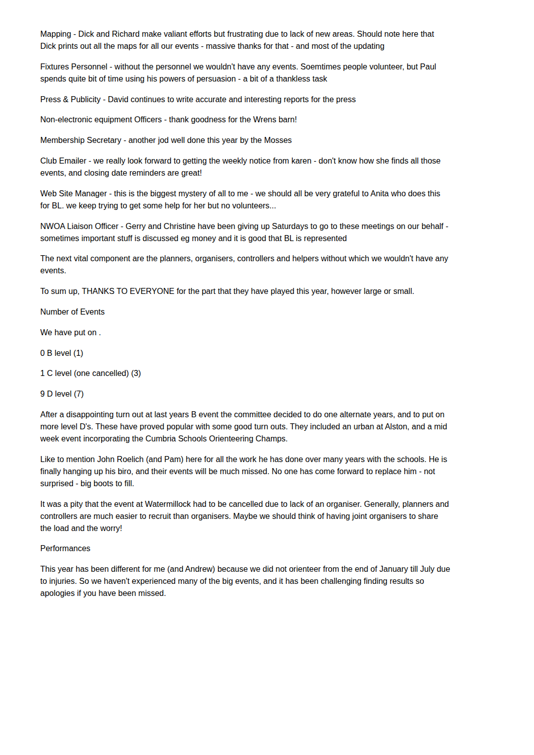Mapping - Dick and Richard make valiant efforts but frustrating due to lack of new areas. Should note here that Dick prints out all the maps for all our events - massive thanks for that - and most of the updating
Fixtures Personnel - without the personnel we wouldn't have any events. Soemtimes people volunteer, but Paul spends quite bit of time using his powers of persuasion - a bit of a thankless task
Press & Publicity - David continues to write accurate and interesting reports for the press
Non-electronic equipment Officers - thank goodness for the Wrens barn!
Membership Secretary - another jod well done this year by the Mosses
Club Emailer - we really look forward to getting the weekly notice from karen - don't know how she finds all those events, and closing date reminders are great!
Web Site Manager - this is the biggest mystery of all to me - we should all be very grateful to Anita who does this for BL. we keep trying to get some help for her but no volunteers...
NWOA Liaison Officer - Gerry and Christine have been giving up Saturdays to go to these meetings on our behalf - sometimes important stuff is discussed eg money and it is good that BL is represented
The next vital component are the planners, organisers, controllers and helpers without which we wouldn't have any events.
To sum up, THANKS TO EVERYONE for the part that they have played this year, however large or small.
Number of Events
We have put on .
0 B level (1)
1 C level (one cancelled) (3)
9 D level (7)
After a disappointing turn out at last years B event the committee decided to do one alternate years, and to put on more level D's. These have proved popular with some good turn outs. They included an urban at Alston, and a mid week event incorporating the Cumbria Schools Orienteering Champs.
Like to mention John Roelich (and Pam) here for all the work he has done over many years with the schools. He is finally hanging up his biro, and their events will be much missed. No one has come forward to replace him - not surprised - big boots to fill.
It was a pity that the event at Watermillock had to be cancelled due to lack of an organiser. Generally, planners and controllers are much easier to recruit than organisers. Maybe we should think of having joint organisers to share the load and the worry!
Performances
This year has been different for me (and Andrew) because we did not orienteer from the end of January till July due to injuries. So we haven't experienced many of the big events, and it has been challenging finding results so apologies if you have been missed.